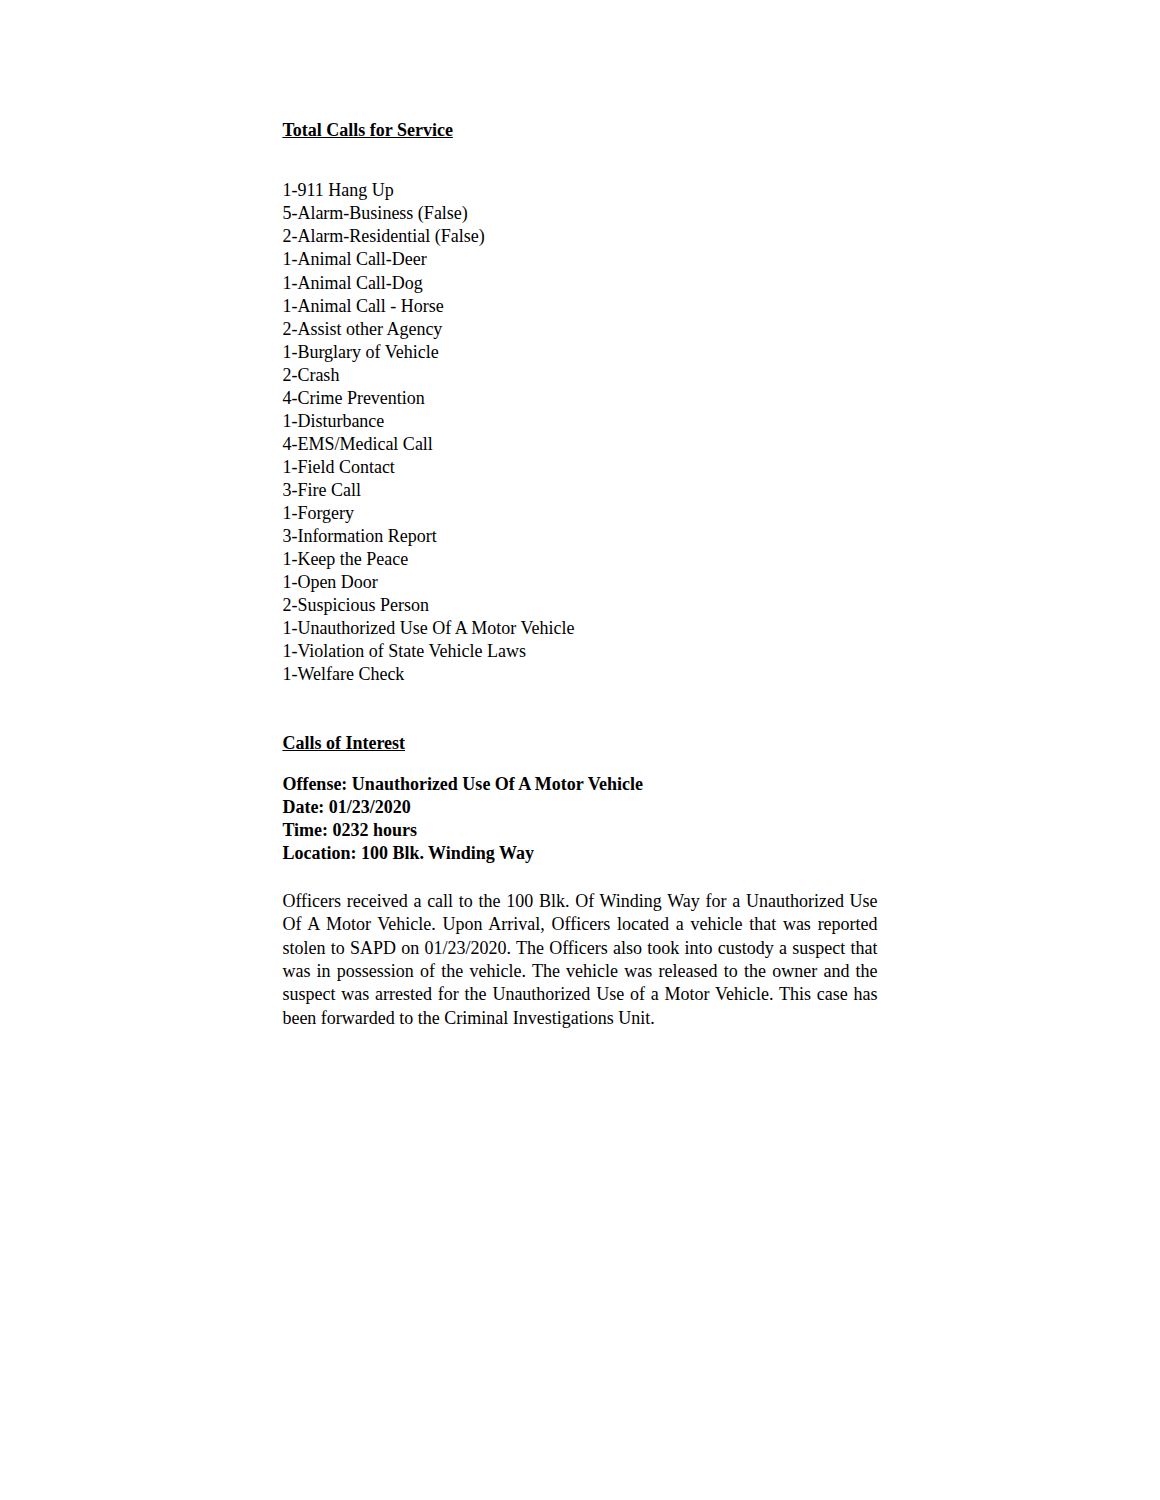Total Calls for Service
1-911 Hang Up
5-Alarm-Business (False)
2-Alarm-Residential (False)
1-Animal Call-Deer
1-Animal Call-Dog
1-Animal Call - Horse
2-Assist other Agency
1-Burglary of Vehicle
2-Crash
4-Crime Prevention
1-Disturbance
4-EMS/Medical Call
1-Field Contact
3-Fire Call
1-Forgery
3-Information Report
1-Keep the Peace
1-Open Door
2-Suspicious Person
1-Unauthorized Use Of A Motor Vehicle
1-Violation of State Vehicle Laws
1-Welfare Check
Calls of Interest
Offense: Unauthorized Use Of A Motor Vehicle
Date: 01/23/2020
Time: 0232 hours
Location: 100 Blk. Winding Way
Officers received a call to the 100 Blk. Of Winding Way for a Unauthorized Use Of A Motor Vehicle. Upon Arrival, Officers located a vehicle that was reported stolen to SAPD on 01/23/2020. The Officers also took into custody a suspect that was in possession of the vehicle. The vehicle was released to the owner and the suspect was arrested for the Unauthorized Use of a Motor Vehicle. This case has been forwarded to the Criminal Investigations Unit.